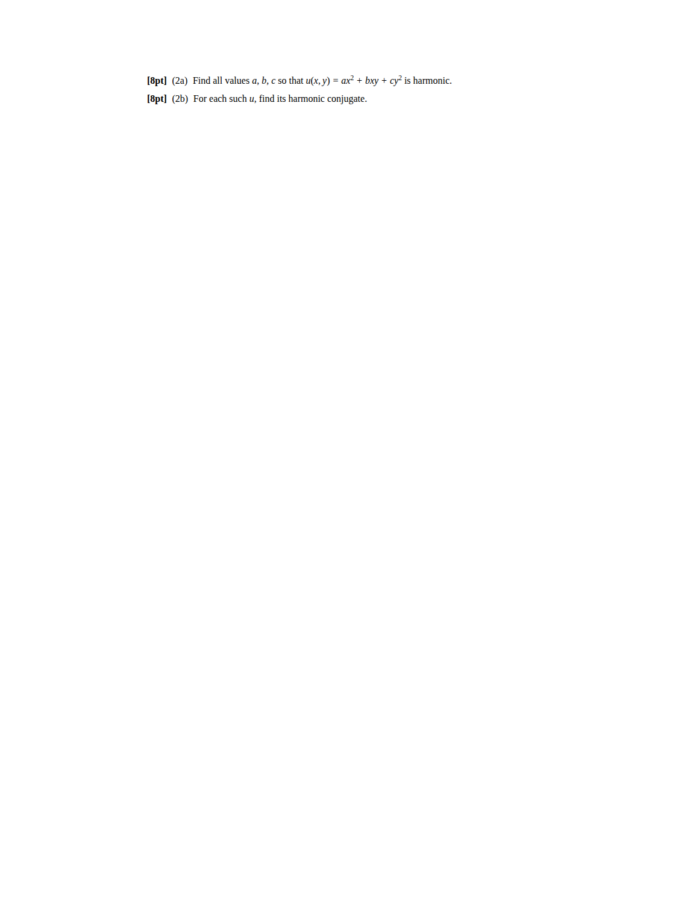2005 December 19 Math 566 Name:
Page 3 out of 8
[8pt] (2a) Find all values a, b, c so that u(x, y) = ax2 + bxy + cy2 is harmonic.
[8pt] (2b) For each such u, find its harmonic conjugate.